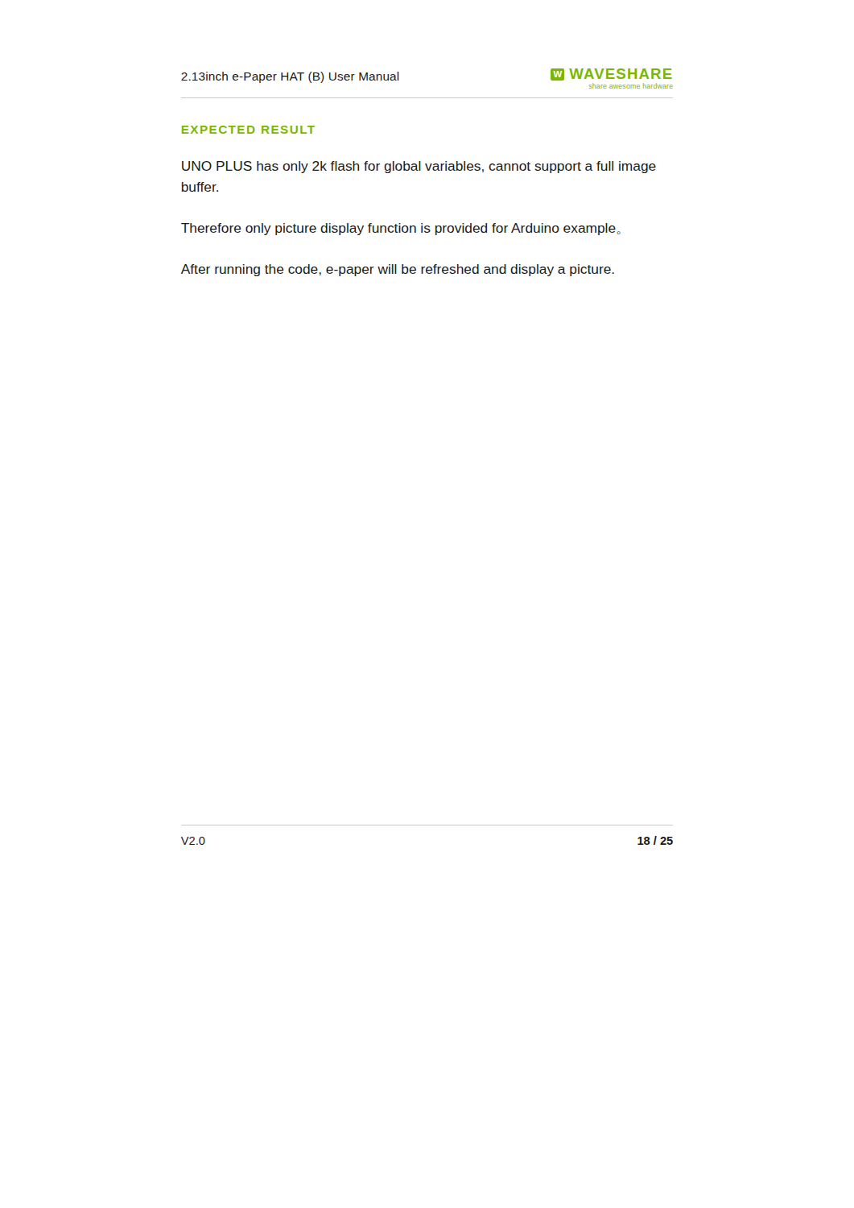2.13inch e-Paper HAT (B) User Manual
W WAVESHARE
share awesome hardware
Expected Result
UNO PLUS has only 2k flash for global variables, cannot support a full image buffer.
Therefore only picture display function is provided for Arduino example。
After running the code, e-paper will be refreshed and display a picture.
V2.0 18 / 25